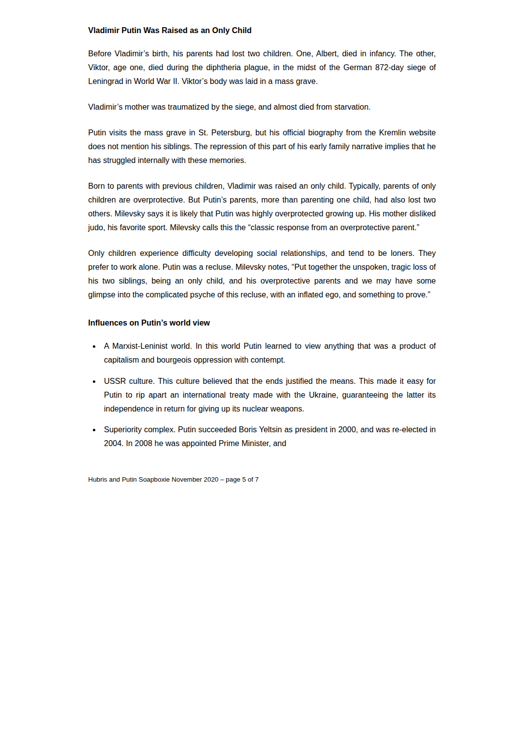Vladimir Putin Was Raised as an Only Child
Before Vladimir’s birth, his parents had lost two children. One, Albert, died in infancy. The other, Viktor, age one, died during the diphtheria plague, in the midst of the German 872-day siege of Leningrad in World War II. Viktor’s body was laid in a mass grave.
Vladimir’s mother was traumatized by the siege, and almost died from starvation.
Putin visits the mass grave in St. Petersburg, but his official biography from the Kremlin website does not mention his siblings. The repression of this part of his early family narrative implies that he has struggled internally with these memories.
Born to parents with previous children, Vladimir was raised an only child. Typically, parents of only children are overprotective. But Putin’s parents, more than parenting one child, had also lost two others. Milevsky says it is likely that Putin was highly overprotected growing up. His mother disliked judo, his favorite sport. Milevsky calls this the “classic response from an overprotective parent.”
Only children experience difficulty developing social relationships, and tend to be loners. They prefer to work alone. Putin was a recluse. Milevsky notes, “Put together the unspoken, tragic loss of his two siblings, being an only child, and his overprotective parents and we may have some glimpse into the complicated psyche of this recluse, with an inflated ego, and something to prove.”
Influences on Putin’s world view
A Marxist-Leninist world. In this world Putin learned to view anything that was a product of capitalism and bourgeois oppression with contempt.
USSR culture. This culture believed that the ends justified the means. This made it easy for Putin to rip apart an international treaty made with the Ukraine, guaranteeing the latter its independence in return for giving up its nuclear weapons.
Superiority complex. Putin succeeded Boris Yeltsin as president in 2000, and was re-elected in 2004. In 2008 he was appointed Prime Minister, and
Hubris and Putin Soapboxie November 2020 – page 5 of 7